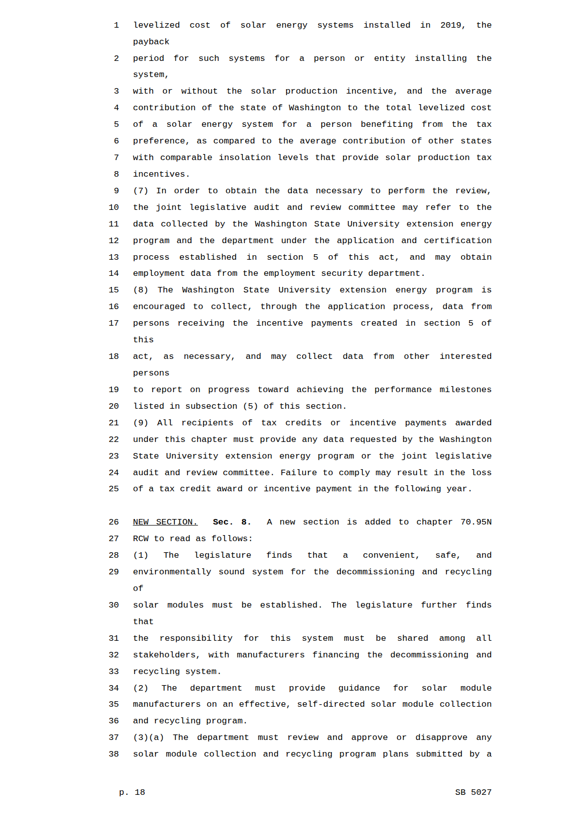1 levelized cost of solar energy systems installed in 2019, the payback
2 period for such systems for a person or entity installing the system,
3 with or without the solar production incentive, and the average
4 contribution of the state of Washington to the total levelized cost
5 of a solar energy system for a person benefiting from the tax
6 preference, as compared to the average contribution of other states
7 with comparable insolation levels that provide solar production tax
8 incentives.
9(7) In order to obtain the data necessary to perform the review,
10 the joint legislative audit and review committee may refer to the
11 data collected by the Washington State University extension energy
12 program and the department under the application and certification
13 process established in section 5 of this act, and may obtain
14 employment data from the employment security department.
15(8) The Washington State University extension energy program is
16 encouraged to collect, through the application process, data from
17 persons receiving the incentive payments created in section 5 of this
18 act, as necessary, and may collect data from other interested persons
19 to report on progress toward achieving the performance milestones
20 listed in subsection (5) of this section.
21(9) All recipients of tax credits or incentive payments awarded
22 under this chapter must provide any data requested by the Washington
23 State University extension energy program or the joint legislative
24 audit and review committee. Failure to comply may result in the loss
25 of a tax credit award or incentive payment in the following year.
26 NEW SECTION. Sec. 8. A new section is added to chapter 70.95N
27 RCW to read as follows:
28(1) The legislature finds that a convenient, safe, and
29 environmentally sound system for the decommissioning and recycling of
30 solar modules must be established. The legislature further finds that
31 the responsibility for this system must be shared among all
32 stakeholders, with manufacturers financing the decommissioning and
33 recycling system.
34(2) The department must provide guidance for solar module
35 manufacturers on an effective, self-directed solar module collection
36 and recycling program.
37(3)(a) The department must review and approve or disapprove any
38 solar module collection and recycling program plans submitted by a
p. 18 SB 5027